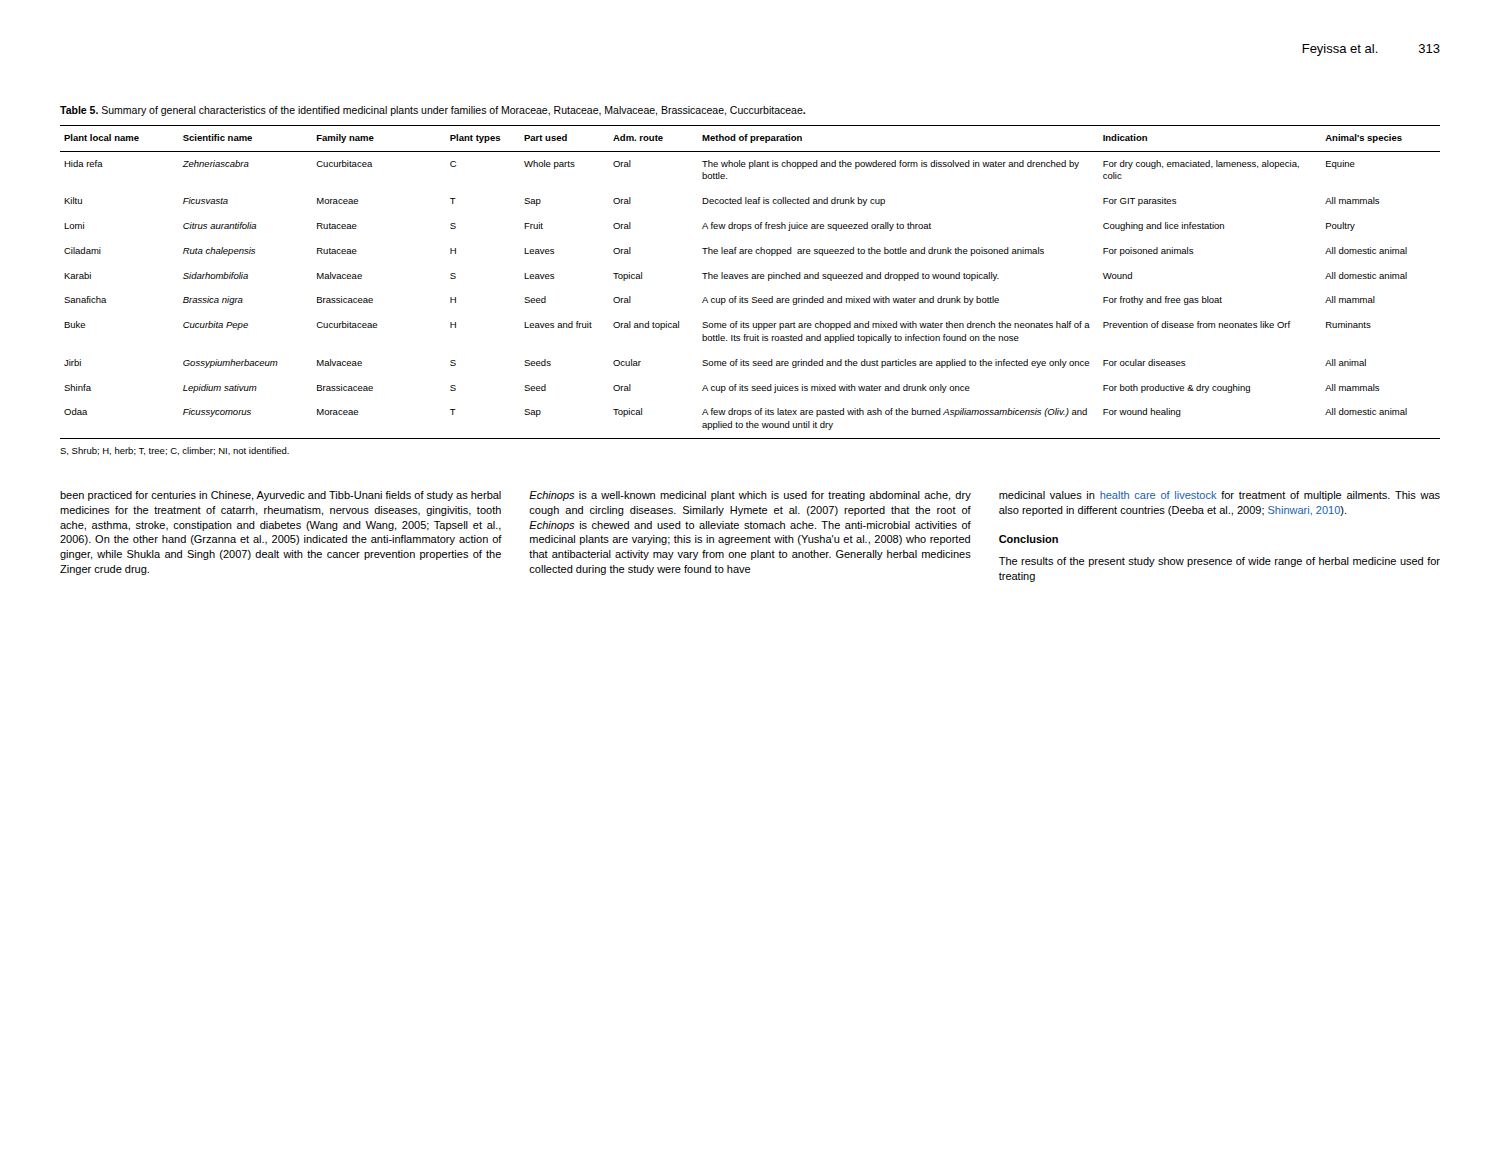Feyissa et al. 313
Table 5. Summary of general characteristics of the identified medicinal plants under families of Moraceae, Rutaceae, Malvaceae, Brassicaceae, Cuccurbitaceae.
| Plant local name | Scientific name | Family name | Plant types | Part used | Adm. route | Method of preparation | Indication | Animal's species |
| --- | --- | --- | --- | --- | --- | --- | --- | --- |
| Hida refa | Zehneriascabra | Cucurbitacea | C | Whole parts | Oral | The whole plant is chopped and the powdered form is dissolved in water and drenched by bottle. | For dry cough, emaciated, lameness, alopecia, colic | Equine |
| Kiltu | Ficusvasta | Moraceae | T | Sap | Oral | Decocted leaf is collected and drunk by cup | For GIT parasites | All mammals |
| Lomi | Citrus aurantifolia | Rutaceae | S | Fruit | Oral | A few drops of fresh juice are squeezed orally to throat | Coughing and lice infestation | Poultry |
| Ciladami | Ruta chalepensis | Rutaceae | H | Leaves | Oral | The leaf are chopped are squeezed to the bottle and drunk the poisoned animals | For poisoned animals | All domestic animal |
| Karabi | Sidarhombifolia | Malvaceae | S | Leaves | Topical | The leaves are pinched and squeezed and dropped to wound topically. | Wound | All domestic animal |
| Sanaficha | Brassica nigra | Brassicaceae | H | Seed | Oral | A cup of its Seed are grinded and mixed with water and drunk by bottle | For frothy and free gas bloat | All mammal |
| Buke | Cucurbita Pepe | Cucurbitaceae | H | Leaves and fruit | Oral and topical | Some of its upper part are chopped and mixed with water then drench the neonates half of a bottle. Its fruit is roasted and applied topically to infection found on the nose | Prevention of disease from neonates like Orf | Ruminants |
| Jirbi | Gossypiumherbaceum | Malvaceae | S | Seeds | Ocular | Some of its seed are grinded and the dust particles are applied to the infected eye only once | For ocular diseases | All animal |
| Shinfa | Lepidium sativum | Brassicaceae | S | Seed | Oral | A cup of its seed juices is mixed with water and drunk only once | For both productive & dry coughing | All mammals |
| Odaa | Ficussycomorus | Moraceae | T | Sap | Topical | A few drops of its latex are pasted with ash of the burned Aspiliamossambicensis (Oliv.) and applied to the wound until it dry | For wound healing | All domestic animal |
S, Shrub; H, herb; T, tree; C, climber; NI, not identified.
been practiced for centuries in Chinese, Ayurvedic and Tibb-Unani fields of study as herbal medicines for the treatment of catarrh, rheumatism, nervous diseases, gingivitis, tooth ache, asthma, stroke, constipation and diabetes (Wang and Wang, 2005; Tapsell et al., 2006). On the other hand (Grzanna et al., 2005) indicated the anti-inflammatory action of ginger, while Shukla and Singh (2007) dealt with the cancer prevention properties of the Zinger crude drug.
Echinops is a well-known medicinal plant which is used for treating abdominal ache, dry cough and circling diseases. Similarly Hymete et al. (2007) reported that the root of Echinops is chewed and used to alleviate stomach ache. The anti-microbial activities of medicinal plants are varying; this is in agreement with (Yusha'u et al., 2008) who reported that antibacterial activity may vary from one plant to another. Generally herbal medicines collected during the study were found to have
medicinal values in health care of livestock for treatment of multiple ailments. This was also reported in different countries (Deeba et al., 2009; Shinwari, 2010).
Conclusion
The results of the present study show presence of wide range of herbal medicine used for treating